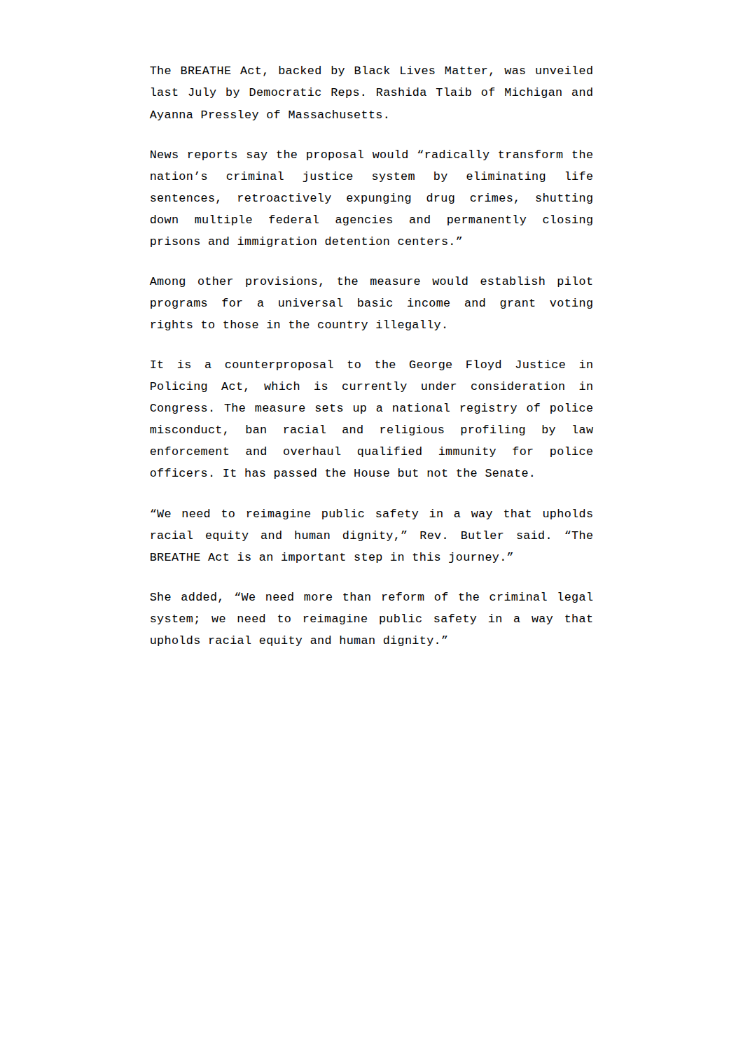The BREATHE Act, backed by Black Lives Matter, was unveiled last July by Democratic Reps. Rashida Tlaib of Michigan and Ayanna Pressley of Massachusetts.
News reports say the proposal would “radically transform the nation’s criminal justice system by eliminating life sentences, retroactively expunging drug crimes, shutting down multiple federal agencies and permanently closing prisons and immigration detention centers.”
Among other provisions, the measure would establish pilot programs for a universal basic income and grant voting rights to those in the country illegally.
It is a counterproposal to the George Floyd Justice in Policing Act, which is currently under consideration in Congress. The measure sets up a national registry of police misconduct, ban racial and religious profiling by law enforcement and overhaul qualified immunity for police officers. It has passed the House but not the Senate.
“We need to reimagine public safety in a way that upholds racial equity and human dignity,” Rev. Butler said. “The BREATHE Act is an important step in this journey.”
She added, “We need more than reform of the criminal legal system; we need to reimagine public safety in a way that upholds racial equity and human dignity.”